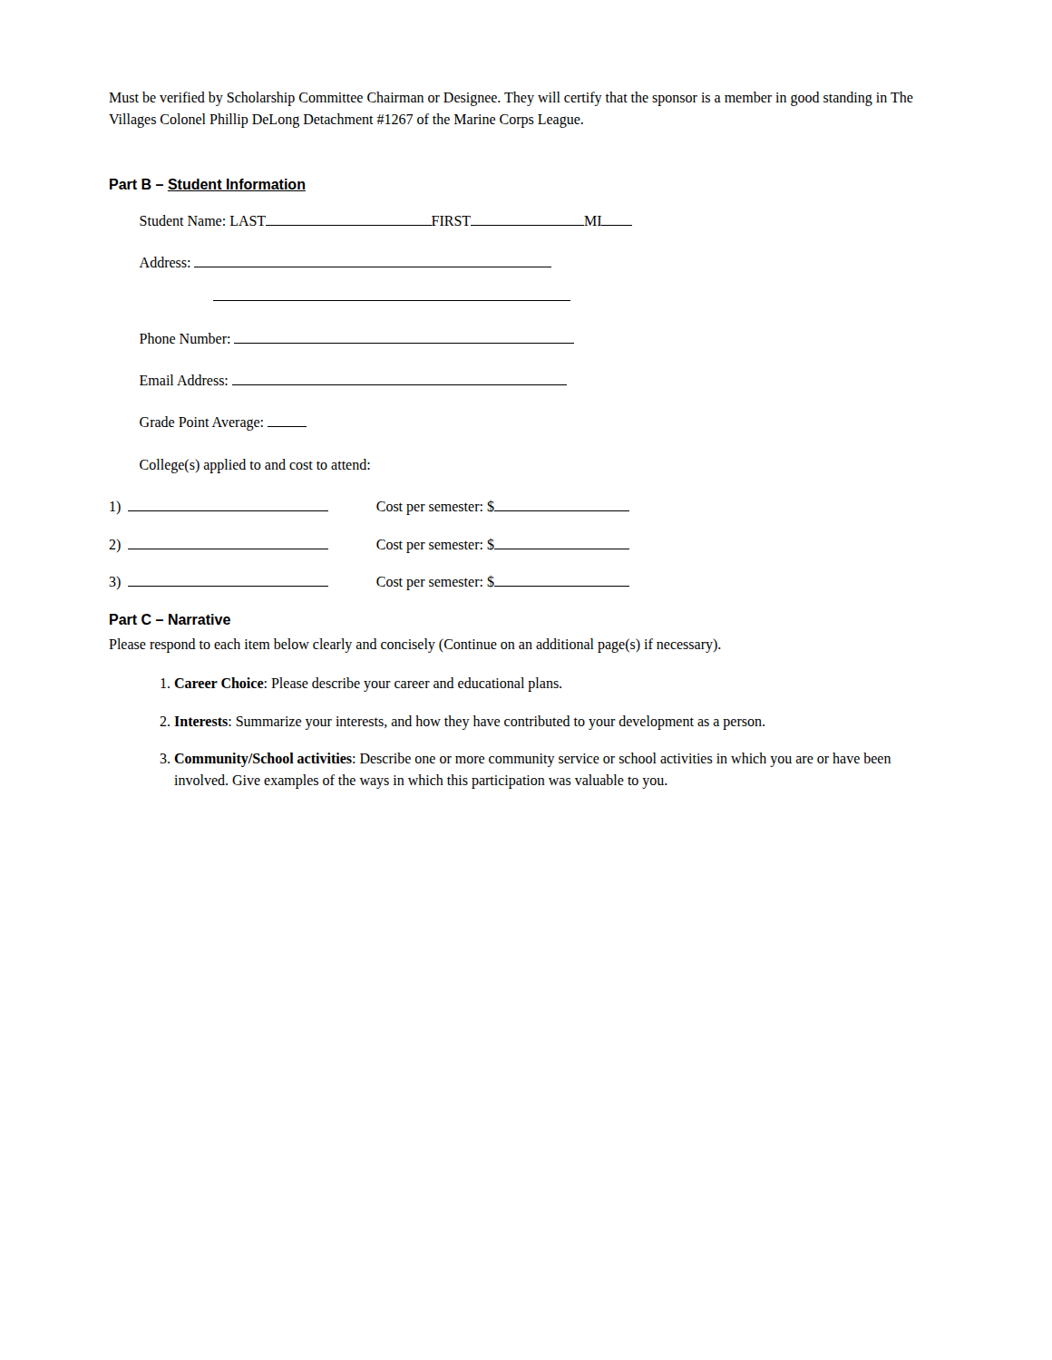Must be verified by Scholarship Committee Chairman or Designee. They will certify that the sponsor is a member in good standing in The Villages Colonel Phillip DeLong Detachment #1267 of the Marine Corps League.
Part B – Student Information
Student Name: LAST FIRST MI
Address:
Phone Number:
Email Address:
Grade Point Average:
College(s) applied to and cost to attend:
1) Cost per semester: $
2) Cost per semester: $
3) Cost per semester: $
Part C – Narrative
Please respond to each item below clearly and concisely (Continue on an additional page(s) if necessary).
Career Choice: Please describe your career and educational plans.
Interests: Summarize your interests, and how they have contributed to your development as a person.
Community/School activities: Describe one or more community service or school activities in which you are or have been involved. Give examples of the ways in which this participation was valuable to you.